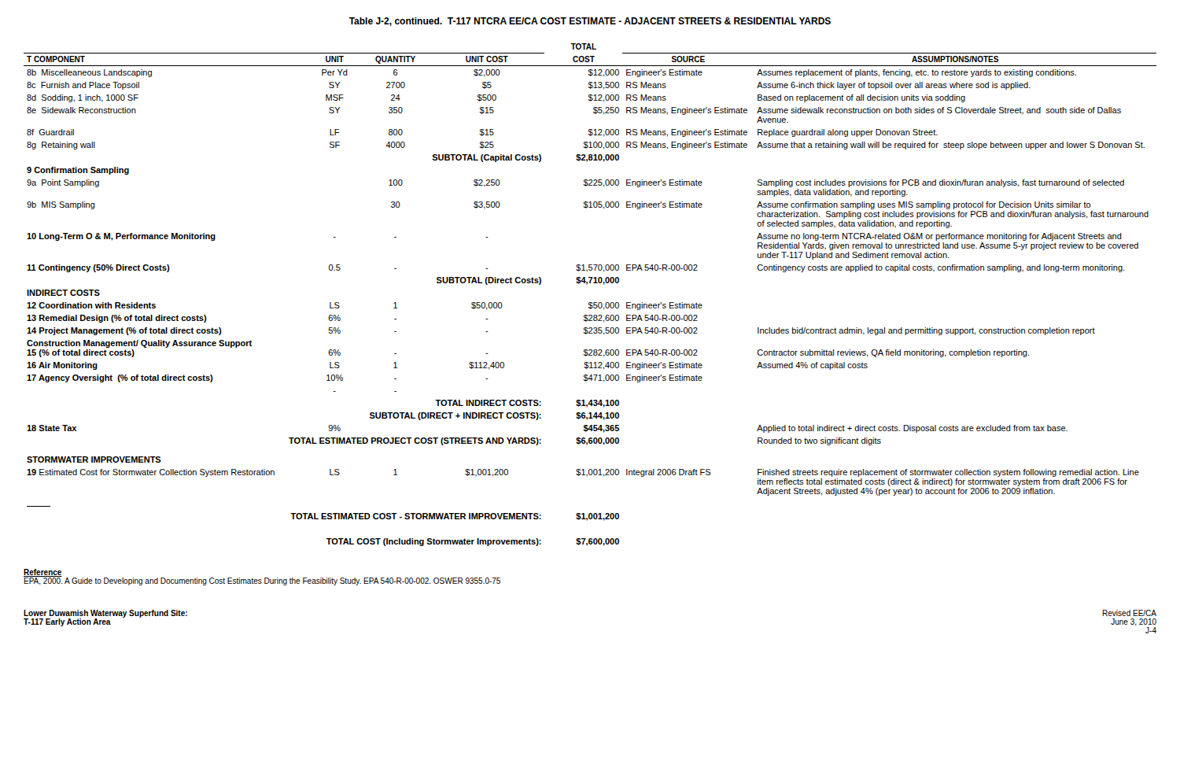Table J-2, continued. T-117 NTCRA EE/CA COST ESTIMATE - ADJACENT STREETS & RESIDENTIAL YARDS
| | | | | TOTAL | | |
| --- | --- | --- | --- | --- | --- | --- |
| T COMPONENT | UNIT | QUANTITY | UNIT COST | COST | SOURCE | ASSUMPTIONS/NOTES |
| 8b Miscelleaneous Landscaping | Per Yd | 6 | $2,000 | $12,000 | Engineer's Estimate | Assumes replacement of plants, fencing, etc. to restore yards to existing conditions. |
| 8c Furnish and Place Topsoil | SY | 2700 | $5 | $13,500 | RS Means | Assume 6-inch thick layer of topsoil over all areas where sod is applied. |
| 8d Sodding, 1 inch, 1000 SF | MSF | 24 | $500 | $12,000 | RS Means | Based on replacement of all decision units via sodding |
| 8e Sidewalk Reconstruction | SY | 350 | $15 | $5,250 | RS Means, Engineer's Estimate | Assume sidewalk reconstruction on both sides of S Cloverdale Street, and south side of Dallas Avenue. |
| 8f Guardrail | LF | 800 | $15 | $12,000 | RS Means, Engineer's Estimate | Replace guardrail along upper Donovan Street. |
| 8g Retaining wall | SF | 4000 | $25 | $100,000 | RS Means, Engineer's Estimate | Assume that a retaining wall will be required for steep slope between upper and lower S Donovan St. |
| | SUBTOTAL (Capital Costs) | $2,810,000 | | |
| 9 Confirmation Sampling | |
| 9a Point Sampling | | 100 | $2,250 | $225,000 | Engineer's Estimate | Sampling cost includes provisions for PCB and dioxin/furan analysis, fast turnaround of selected samples, data validation, and reporting. |
| 9b MIS Sampling | | 30 | $3,500 | $105,000 | Engineer's Estimate | Assume confirmation sampling uses MIS sampling protocol for Decision Units similar to characterization. Sampling cost includes provisions for PCB and dioxin/furan analysis, fast turnaround of selected samples, data validation, and reporting. |
| 10 Long-Term O & M, Performance Monitoring | - | - | - | | | Assume no long-term NTCRA-related O&M or performance monitoring for Adjacent Streets and Residential Yards, given removal to unrestricted land use. Assume 5-yr project review to be covered under T-117 Upland and Sediment removal action. |
| 11 Contingency (50% Direct Costs) | 0.5 | - | - | $1,570,000 | EPA 540-R-00-002 | Contingency costs are applied to capital costs, confirmation sampling, and long-term monitoring. |
| | SUBTOTAL (Direct Costs) | $4,710,000 | | |
| INDIRECT COSTS | |
| 12 Coordination with Residents | LS | 1 | $50,000 | $50,000 | Engineer's Estimate | |
| 13 Remedial Design (% of total direct costs) | 6% | - | - | $282,600 | EPA 540-R-00-002 | |
| 14 Project Management (% of total direct costs) | 5% | - | - | $235,500 | EPA 540-R-00-002 | Includes bid/contract admin, legal and permitting support, construction completion report |
| Construction Management/ Quality Assurance Support 15 (% of total direct costs) | 6% | - | - | $282,600 | EPA 540-R-00-002 | Contractor submittal reviews, QA field monitoring, completion reporting. |
| 16 Air Monitoring | LS | 1 | $112,400 | $112,400 | Engineer's Estimate | Assumed 4% of capital costs |
| 17 Agency Oversight (% of total direct costs) | 10% | - | - | $471,000 | Engineer's Estimate | |
| | - | - | | | | |
| TOTAL INDIRECT COSTS: | $1,434,100 | | |
| SUBTOTAL (DIRECT + INDIRECT COSTS): | $6,144,100 | | |
| 18 State Tax | 9% | | | $454,365 | | Applied to total indirect + direct costs. Disposal costs are excluded from tax base. |
| TOTAL ESTIMATED PROJECT COST (STREETS AND YARDS): | $6,600,000 | | Rounded to two significant digits |
| STORMWATER IMPROVEMENTS | |
| 19 Estimated Cost for Stormwater Collection System Restoration | LS | 1 | $1,001,200 | $1,001,200 | Integral 2006 Draft FS | Finished streets require replacement of stormwater collection system following remedial action. Line item reflects total estimated costs (direct & indirect) for stormwater system from draft 2006 FS for Adjacent Streets, adjusted 4% (per year) to account for 2006 to 2009 inflation. |
| TOTAL ESTIMATED COST - STORMWATER IMPROVEMENTS: | $1,001,200 | | |
| TOTAL COST (Including Stormwater Improvements): | $7,600,000 | | |
Reference
EPA, 2000. A Guide to Developing and Documenting Cost Estimates During the Feasibility Study. EPA 540-R-00-002. OSWER 9355.0-75
Lower Duwamish Waterway Superfund Site:
T-117 Early Action Area
Revised EE/CA
June 3, 2010
J-4